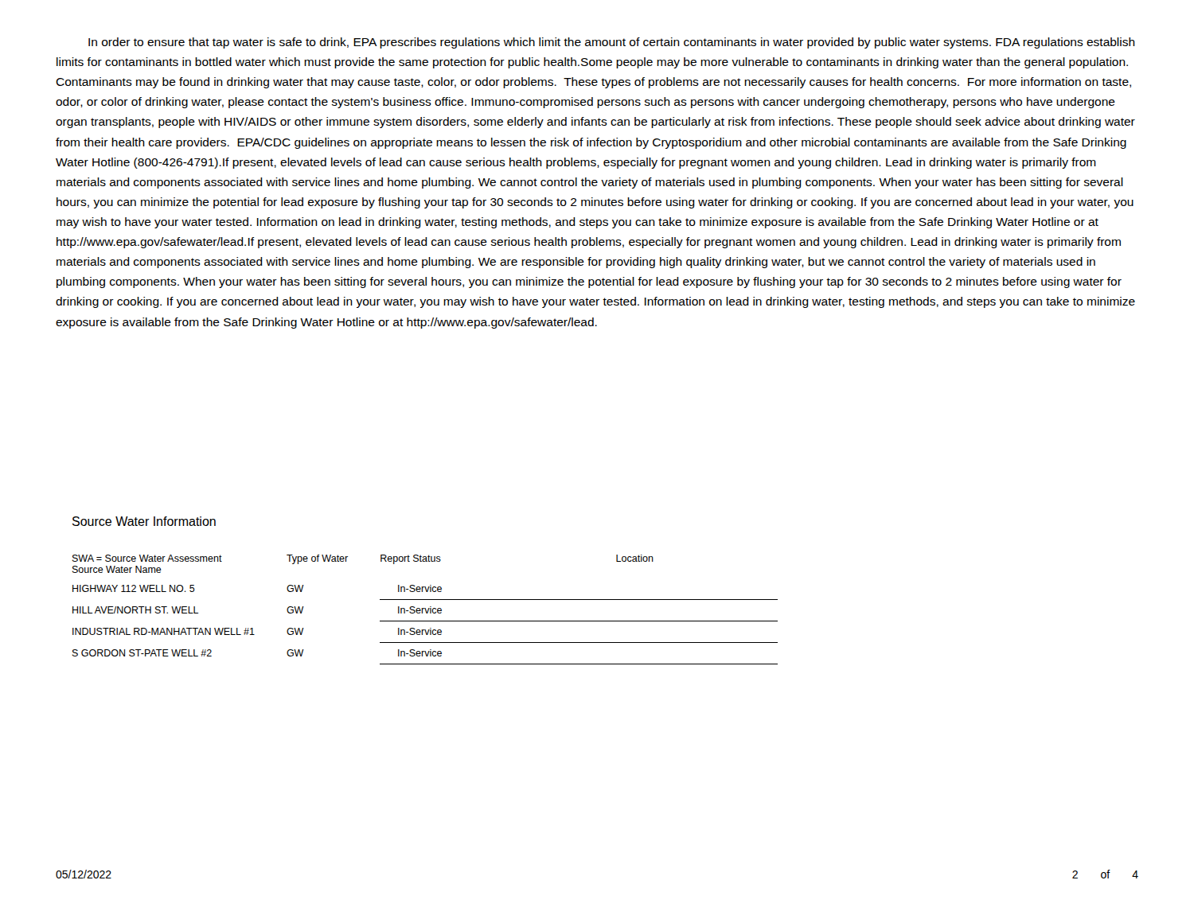In order to ensure that tap water is safe to drink, EPA prescribes regulations which limit the amount of certain contaminants in water provided by public water systems. FDA regulations establish limits for contaminants in bottled water which must provide the same protection for public health.Some people may be more vulnerable to contaminants in drinking water than the general population. Contaminants may be found in drinking water that may cause taste, color, or odor problems. These types of problems are not necessarily causes for health concerns. For more information on taste, odor, or color of drinking water, please contact the system's business office. Immuno-compromised persons such as persons with cancer undergoing chemotherapy, persons who have undergone organ transplants, people with HIV/AIDS or other immune system disorders, some elderly and infants can be particularly at risk from infections. These people should seek advice about drinking water from their health care providers. EPA/CDC guidelines on appropriate means to lessen the risk of infection by Cryptosporidium and other microbial contaminants are available from the Safe Drinking Water Hotline (800-426-4791).If present, elevated levels of lead can cause serious health problems, especially for pregnant women and young children. Lead in drinking water is primarily from materials and components associated with service lines and home plumbing. We cannot control the variety of materials used in plumbing components. When your water has been sitting for several hours, you can minimize the potential for lead exposure by flushing your tap for 30 seconds to 2 minutes before using water for drinking or cooking. If you are concerned about lead in your water, you may wish to have your water tested. Information on lead in drinking water, testing methods, and steps you can take to minimize exposure is available from the Safe Drinking Water Hotline or at http://www.epa.gov/safewater/lead.If present, elevated levels of lead can cause serious health problems, especially for pregnant women and young children. Lead in drinking water is primarily from materials and components associated with service lines and home plumbing. We are responsible for providing high quality drinking water, but we cannot control the variety of materials used in plumbing components. When your water has been sitting for several hours, you can minimize the potential for lead exposure by flushing your tap for 30 seconds to 2 minutes before using water for drinking or cooking. If you are concerned about lead in your water, you may wish to have your water tested. Information on lead in drinking water, testing methods, and steps you can take to minimize exposure is available from the Safe Drinking Water Hotline or at http://www.epa.gov/safewater/lead.
Source Water Information
| SWA = Source Water Assessment Source Water Name | Type of Water | Report Status | Location |
| --- | --- | --- | --- |
| HIGHWAY 112 WELL NO. 5 | GW | In-Service | |
| HILL AVE/NORTH ST. WELL | GW | In-Service | |
| INDUSTRIAL RD-MANHATTAN WELL #1 | GW | In-Service | |
| S GORDON ST-PATE WELL #2 | GW | In-Service | |
05/12/2022
2of4